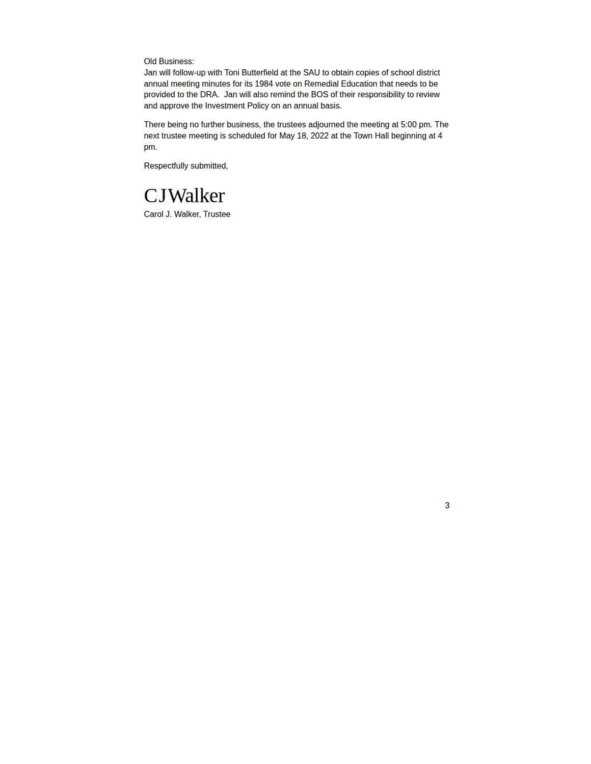Old Business:
Jan will follow-up with Toni Butterfield at the SAU to obtain copies of school district annual meeting minutes for its 1984 vote on Remedial Education that needs to be provided to the DRA. Jan will also remind the BOS of their responsibility to review and approve the Investment Policy on an annual basis.
There being no further business, the trustees adjourned the meeting at 5:00 pm. The next trustee meeting is scheduled for May 18, 2022 at the Town Hall beginning at 4 pm.
Respectfully submitted,
C J Walker
Carol J. Walker, Trustee
3